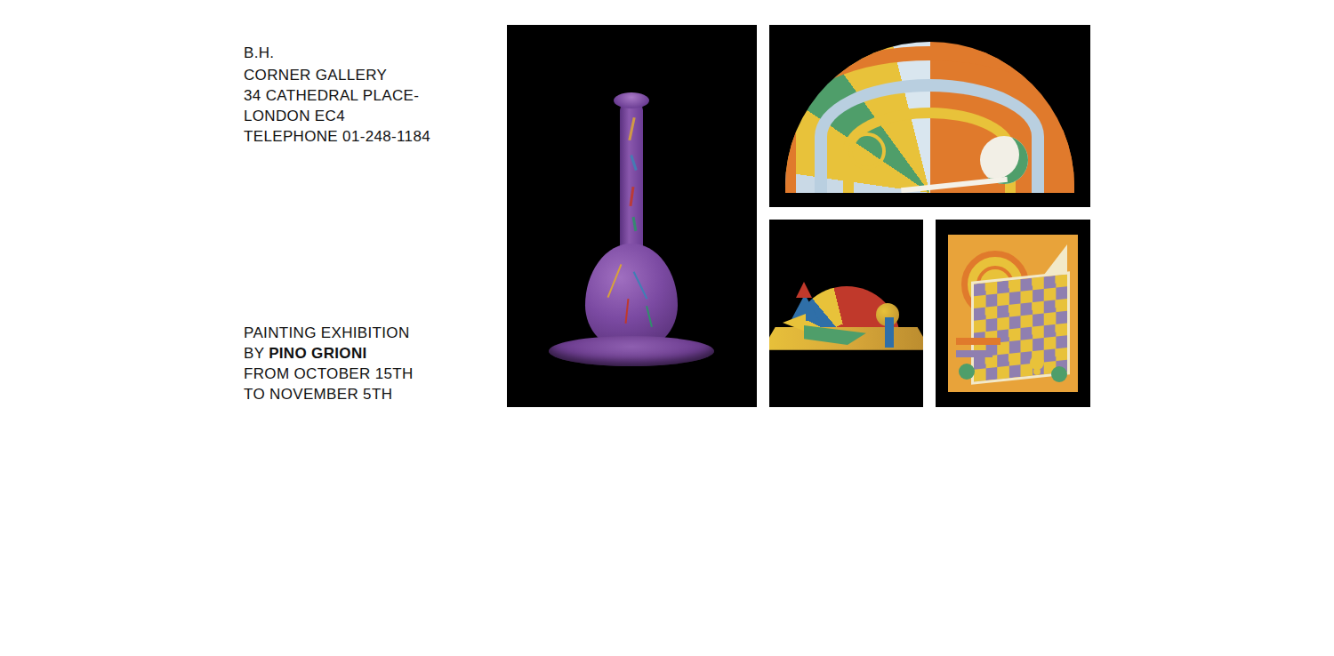B.H. Corner Gallery
34 Cathedral Place-
London EC4
Telephone 01-248-1184
Painting exhibition
by Pino Grioni
from October 15th
to November 5th